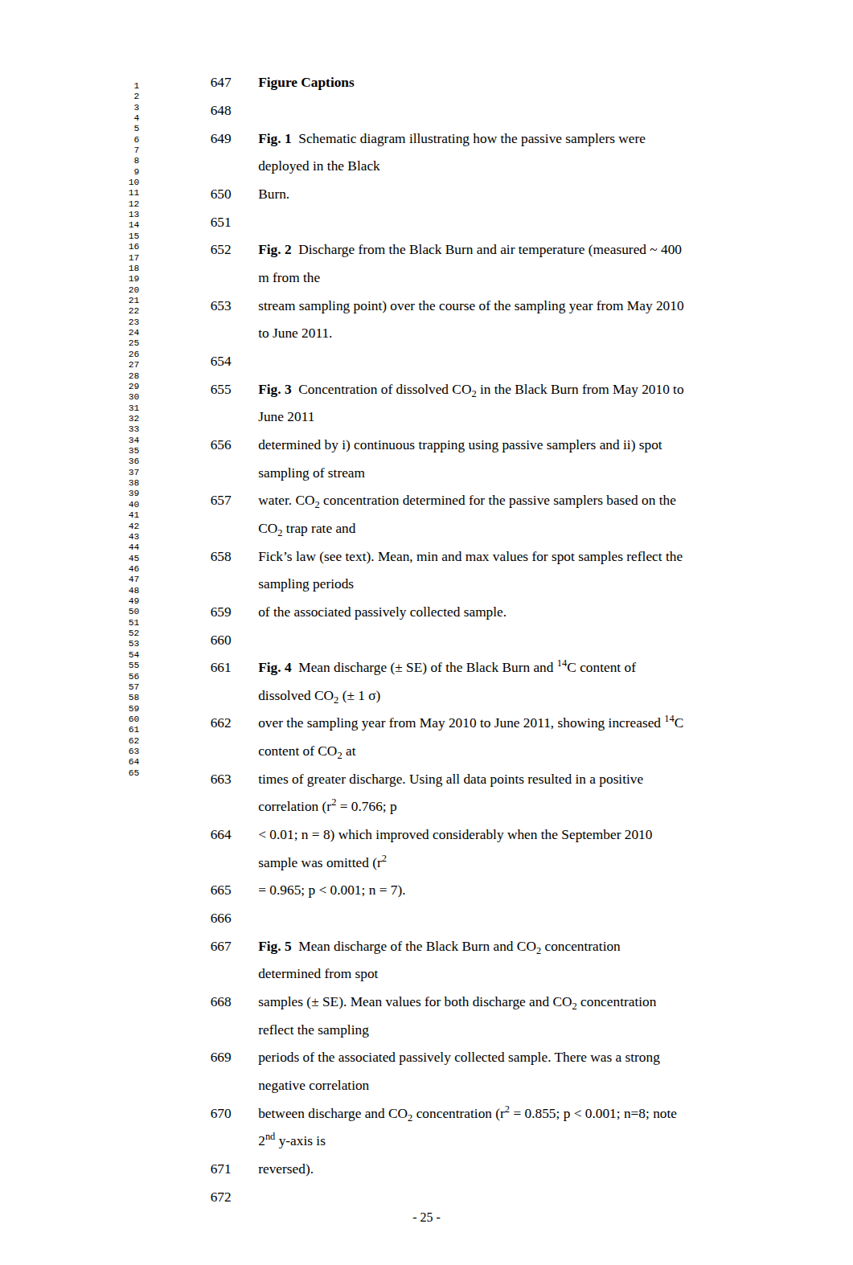1
2
3
4
5
6
7
8
9
10
11
12
13
14
15
16
17
18
19
20
21
22
23
24
25
26
27
28
29
30
31
32
33
34
35
36
37
38
39
40
41
42
43
44
45
46
47
48
49
50
51
52
53
54
55
56
57
58
59
60
61
62
63
64
65
647
Figure Captions
648
649
Fig. 1 Schematic diagram illustrating how the passive samplers were deployed in the Black
650
Burn.
651
652
Fig. 2 Discharge from the Black Burn and air temperature (measured ~ 400 m from the
653
stream sampling point) over the course of the sampling year from May 2010 to June 2011.
654
655
Fig. 3 Concentration of dissolved CO2 in the Black Burn from May 2010 to June 2011
656
determined by i) continuous trapping using passive samplers and ii) spot sampling of stream
657
water. CO2 concentration determined for the passive samplers based on the CO2 trap rate and
658
Fick’s law (see text). Mean, min and max values for spot samples reflect the sampling periods
659
of the associated passively collected sample.
660
661
Fig. 4 Mean discharge (± SE) of the Black Burn and 14C content of dissolved CO2 (± 1 σ)
662
over the sampling year from May 2010 to June 2011, showing increased 14C content of CO2 at
663
times of greater discharge. Using all data points resulted in a positive correlation (r2 = 0.766; p
664
< 0.01; n = 8) which improved considerably when the September 2010 sample was omitted (r2
665
= 0.965; p < 0.001; n = 7).
666
667
Fig. 5 Mean discharge of the Black Burn and CO2 concentration determined from spot
668
samples (± SE). Mean values for both discharge and CO2 concentration reflect the sampling
669
periods of the associated passively collected sample. There was a strong negative correlation
670
between discharge and CO2 concentration (r2 = 0.855; p < 0.001; n=8; note 2nd y-axis is
671
reversed).
672
- 25 -